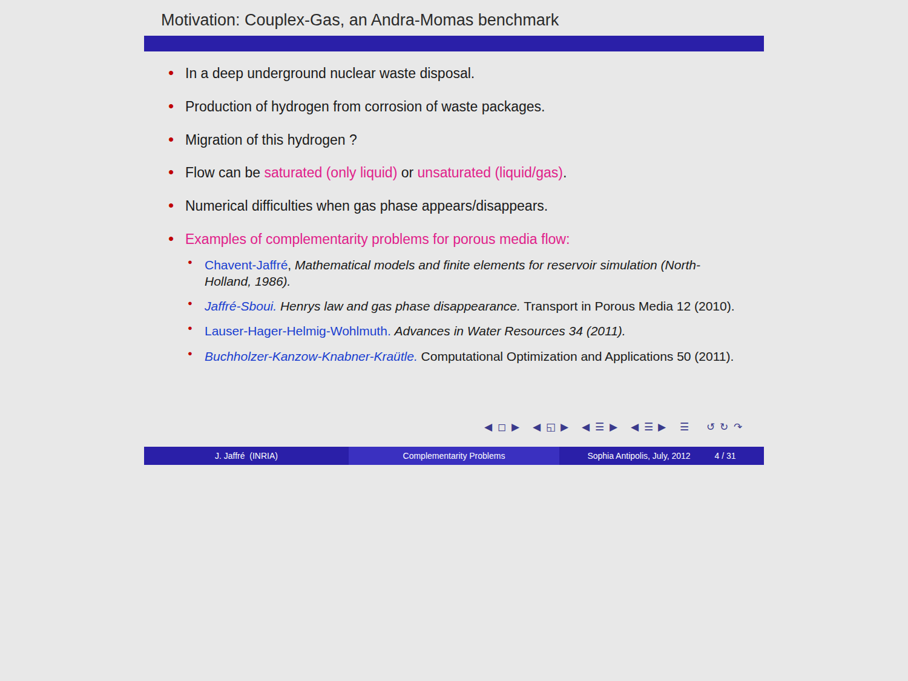Motivation: Couplex-Gas, an Andra-Momas benchmark
In a deep underground nuclear waste disposal.
Production of hydrogen from corrosion of waste packages.
Migration of this hydrogen ?
Flow can be saturated (only liquid) or unsaturated (liquid/gas).
Numerical difficulties when gas phase appears/disappears.
Examples of complementarity problems for porous media flow:
Chavent-Jaffré, Mathematical models and finite elements for reservoir simulation (North-Holland, 1986).
Jaffré-Sboui. Henrys law and gas phase disappearance. Transport in Porous Media 12 (2010).
Lauser-Hager-Helmig-Wohlmuth. Advances in Water Resources 34 (2011).
Buchholzer-Kanzow-Knabner-Kraütle. Computational Optimization and Applications 50 (2011).
◀ ◻ ▶ ◀ ◱ ▶ ◀ ☰ ▶ ◀ ☰ ▶ ☰ ↺ ↻ ↷
J. Jaffré (INRIA)
Complementarity Problems
Sophia Antipolis, July, 20124 / 31